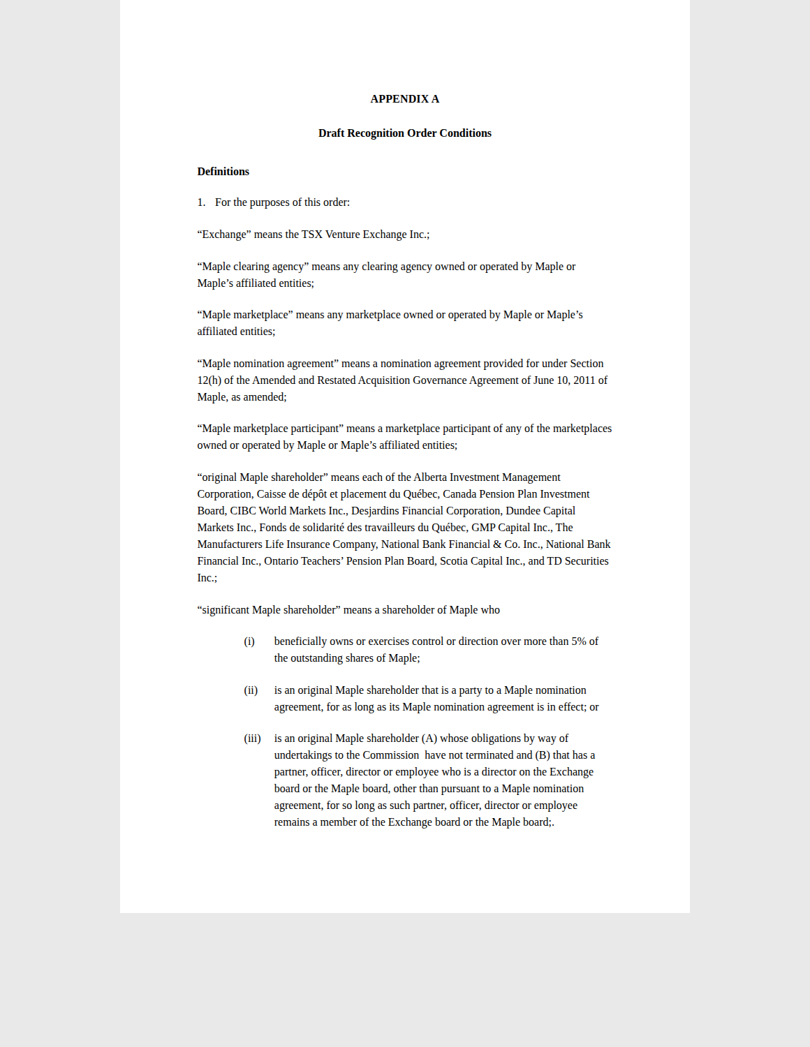APPENDIX A
Draft Recognition Order Conditions
Definitions
1. For the purposes of this order:
“Exchange” means the TSX Venture Exchange Inc.;
“Maple clearing agency” means any clearing agency owned or operated by Maple or Maple’s affiliated entities;
“Maple marketplace” means any marketplace owned or operated by Maple or Maple’s affiliated entities;
“Maple nomination agreement” means a nomination agreement provided for under Section 12(h) of the Amended and Restated Acquisition Governance Agreement of June 10, 2011 of Maple, as amended;
“Maple marketplace participant” means a marketplace participant of any of the marketplaces owned or operated by Maple or Maple’s affiliated entities;
“original Maple shareholder” means each of the Alberta Investment Management Corporation, Caisse de dépôt et placement du Québec, Canada Pension Plan Investment Board, CIBC World Markets Inc., Desjardins Financial Corporation, Dundee Capital Markets Inc., Fonds de solidarité des travailleurs du Québec, GMP Capital Inc., The Manufacturers Life Insurance Company, National Bank Financial & Co. Inc., National Bank Financial Inc., Ontario Teachers’ Pension Plan Board, Scotia Capital Inc., and TD Securities Inc.;
“significant Maple shareholder” means a shareholder of Maple who
(i) beneficially owns or exercises control or direction over more than 5% of the outstanding shares of Maple;
(ii) is an original Maple shareholder that is a party to a Maple nomination agreement, for as long as its Maple nomination agreement is in effect; or
(iii) is an original Maple shareholder (A) whose obligations by way of undertakings to the Commission have not terminated and (B) that has a partner, officer, director or employee who is a director on the Exchange board or the Maple board, other than pursuant to a Maple nomination agreement, for so long as such partner, officer, director or employee remains a member of the Exchange board or the Maple board;.